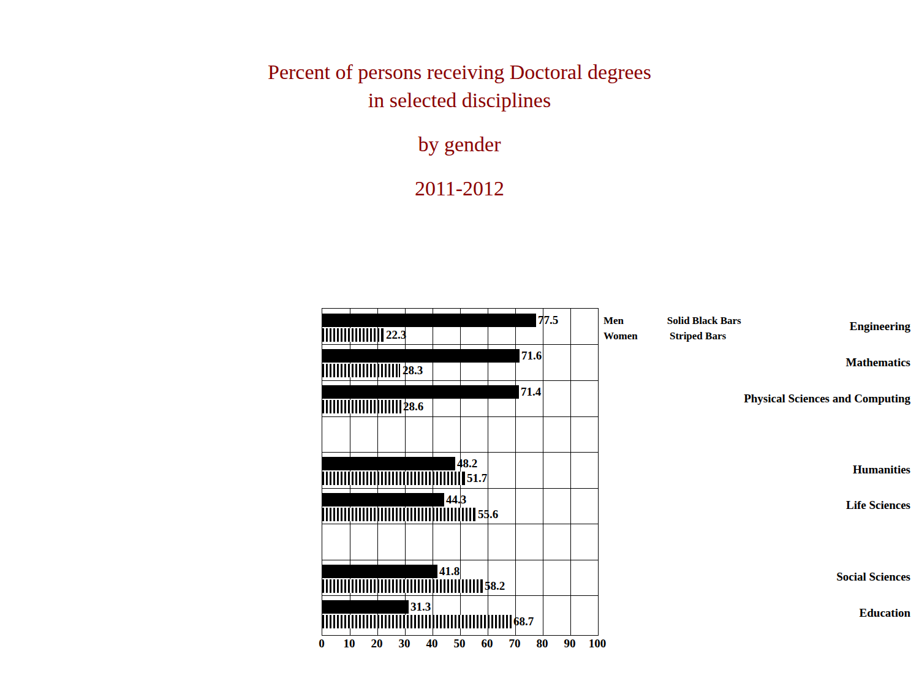Percent of persons receiving Doctoral degrees
in selected disciplines by gender 2011-2012
77.5
22.3
71.6
28.3
71.4
28.6
48.2
51.7
44.3
55.6
41.8
58.2
31.3
68.7
Engineering
Mathematics
Physical Sciences and Computing
Humanities
Life Sciences
Social Sciences
Education
0
10
20
30
40
50
60
70
80
90
100
| Men | Solid Black Bars |
| Women | Striped Bars |